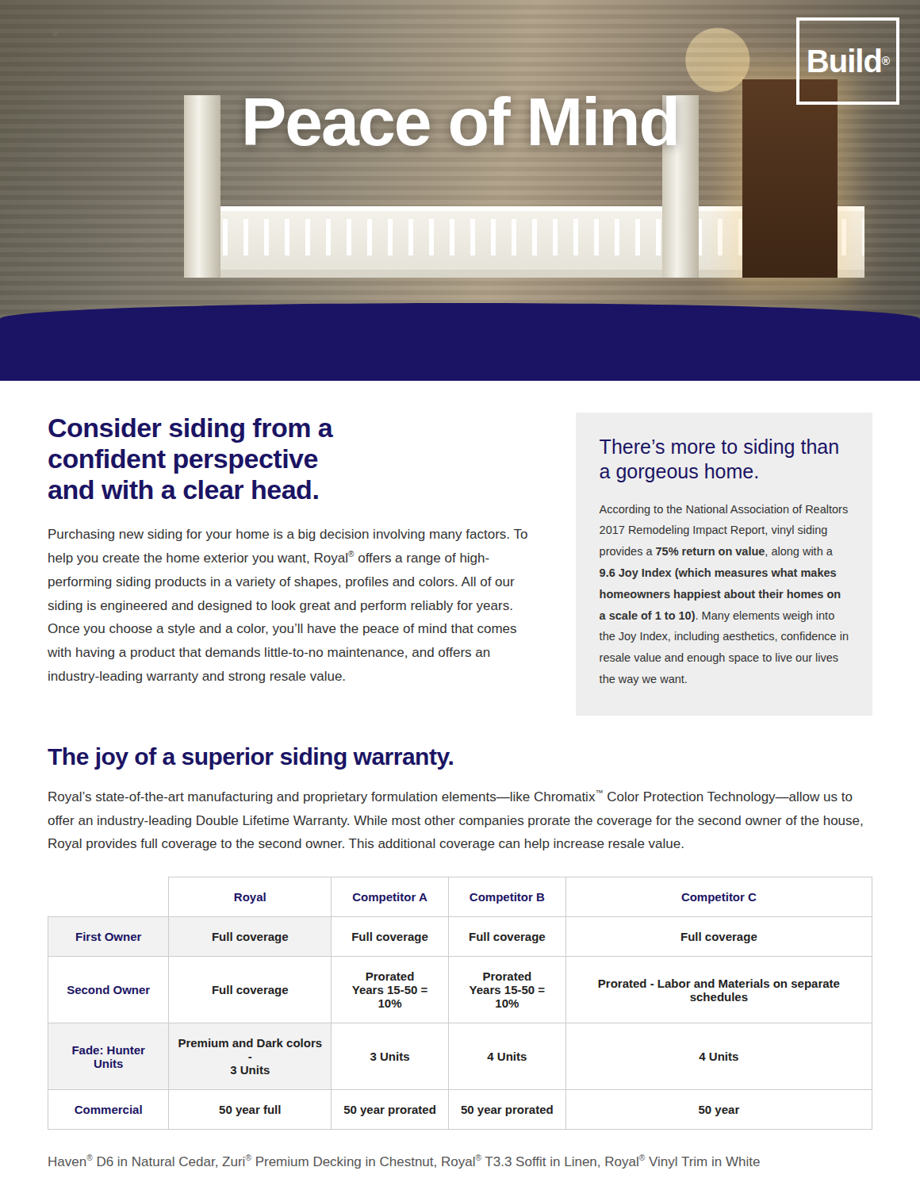Peace of Mind
Build®
Consider siding from a
confident perspective
and with a clear head.
Purchasing new siding for your home is a big decision involving many factors. To help you create the home exterior you want, Royal® offers a range of high-performing siding products in a variety of shapes, profiles and colors. All of our siding is engineered and designed to look great and perform reliably for years. Once you choose a style and a color, you’ll have the peace of mind that comes with having a product that demands little-to-no maintenance, and offers an industry-leading warranty and strong resale value.
There’s more to siding than a gorgeous home.
According to the National Association of Realtors 2017 Remodeling Impact Report, vinyl siding provides a 75% return on value, along with a 9.6 Joy Index (which measures what makes homeowners happiest about their homes on a scale of 1 to 10). Many elements weigh into the Joy Index, including aesthetics, confidence in resale value and enough space to live our lives the way we want.
The joy of a superior siding warranty.
Royal’s state-of-the-art manufacturing and proprietary formulation elements—like Chromatix™ Color Protection Technology—allow us to offer an industry-leading Double Lifetime Warranty. While most other companies prorate the coverage for the second owner of the house, Royal provides full coverage to the second owner. This additional coverage can help increase resale value.
| | Royal | Competitor A | Competitor B | Competitor C |
| --- | --- | --- | --- | --- |
| First Owner | Full coverage | Full coverage | Full coverage | Full coverage |
| Second Owner | Full coverage | Prorated Years 15-50 = 10% | Prorated Years 15-50 = 10% | Prorated - Labor and Materials on separate schedules |
| Fade: Hunter Units | Premium and Dark colors - 3 Units | 3 Units | 4 Units | 4 Units |
| Commercial | 50 year full | 50 year prorated | 50 year prorated | 50 year |
Haven® D6 in Natural Cedar, Zuri® Premium Decking in Chestnut, Royal® T3.3 Soffit in Linen, Royal® Vinyl Trim in White